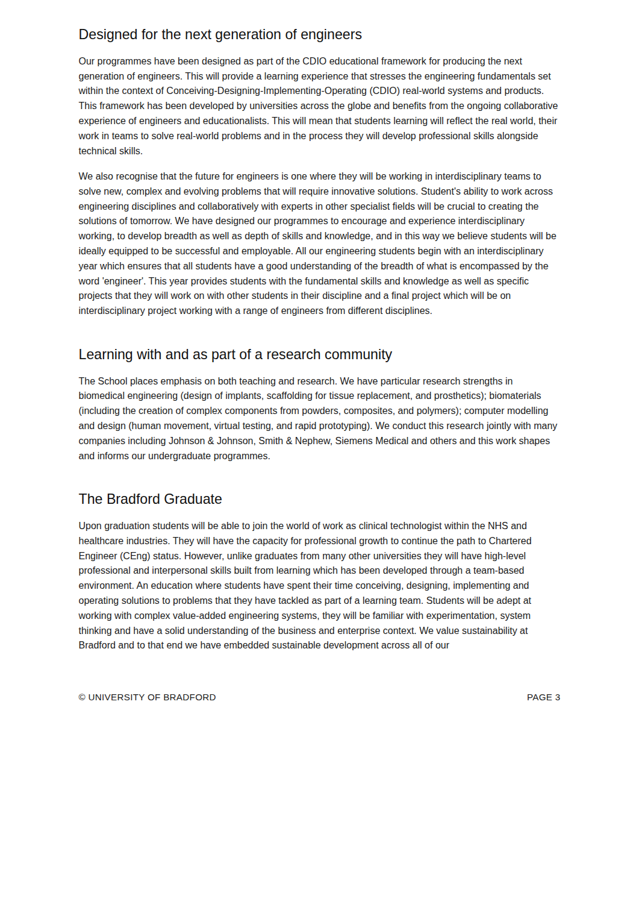Designed for the next generation of engineers
Our programmes have been designed as part of the CDIO educational framework for producing the next generation of engineers. This will provide a learning experience that stresses the engineering fundamentals set within the context of Conceiving-Designing-Implementing-Operating (CDIO) real-world systems and products. This framework has been developed by universities across the globe and benefits from the ongoing collaborative experience of engineers and educationalists. This will mean that students learning will reflect the real world, their work in teams to solve real-world problems and in the process they will develop professional skills alongside technical skills.
We also recognise that the future for engineers is one where they will be working in interdisciplinary teams to solve new, complex and evolving problems that will require innovative solutions. Student's ability to work across engineering disciplines and collaboratively with experts in other specialist fields will be crucial to creating the solutions of tomorrow. We have designed our programmes to encourage and experience interdisciplinary working, to develop breadth as well as depth of skills and knowledge, and in this way we believe students will be ideally equipped to be successful and employable. All our engineering students begin with an interdisciplinary year which ensures that all students have a good understanding of the breadth of what is encompassed by the word 'engineer'. This year provides students with the fundamental skills and knowledge as well as specific projects that they will work on with other students in their discipline and a final project which will be on interdisciplinary project working with a range of engineers from different disciplines.
Learning with and as part of a research community
The School places emphasis on both teaching and research. We have particular research strengths in biomedical engineering (design of implants, scaffolding for tissue replacement, and prosthetics); biomaterials (including the creation of complex components from powders, composites, and polymers); computer modelling and design (human movement, virtual testing, and rapid prototyping). We conduct this research jointly with many companies including Johnson & Johnson, Smith & Nephew, Siemens Medical and others and this work shapes and informs our undergraduate programmes.
The Bradford Graduate
Upon graduation students will be able to join the world of work as clinical technologist within the NHS and healthcare industries. They will have the capacity for professional growth to continue the path to Chartered Engineer (CEng) status. However, unlike graduates from many other universities they will have high-level professional and interpersonal skills built from learning which has been developed through a team-based environment. An education where students have spent their time conceiving, designing, implementing and operating solutions to problems that they have tackled as part of a learning team. Students will be adept at working with complex value-added engineering systems, they will be familiar with experimentation, system thinking and have a solid understanding of the business and enterprise context. We value sustainability at Bradford and to that end we have embedded sustainable development across all of our
© UNIVERSITY OF BRADFORD PAGE 3